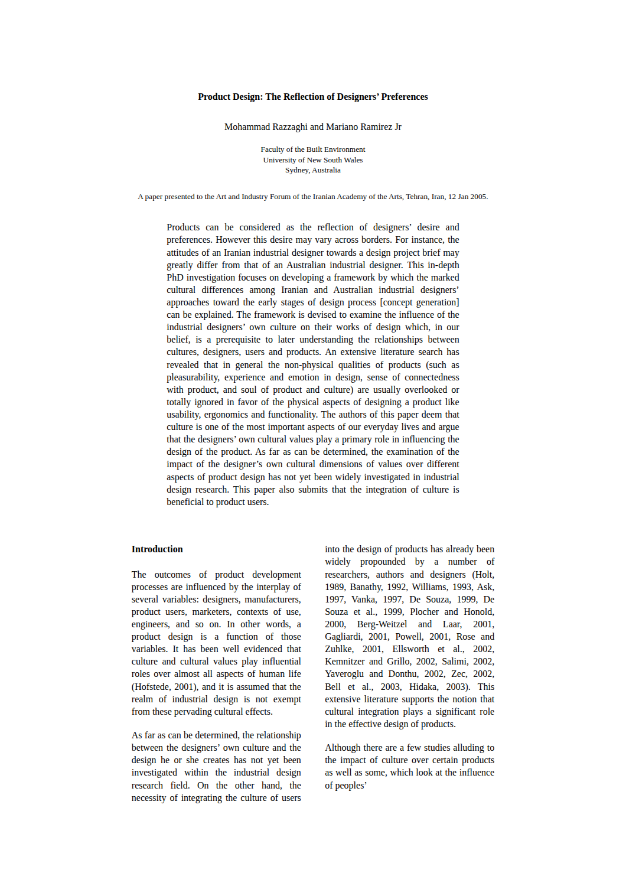Product Design: The Reflection of Designers’ Preferences
Mohammad Razzaghi and Mariano Ramirez Jr
Faculty of the Built Environment
University of New South Wales
Sydney, Australia
A paper presented to the Art and Industry Forum of the Iranian Academy of the Arts, Tehran, Iran, 12 Jan 2005.
Products can be considered as the reflection of designers’ desire and preferences. However this desire may vary across borders. For instance, the attitudes of an Iranian industrial designer towards a design project brief may greatly differ from that of an Australian industrial designer. This in-depth PhD investigation focuses on developing a framework by which the marked cultural differences among Iranian and Australian industrial designers’ approaches toward the early stages of design process [concept generation] can be explained. The framework is devised to examine the influence of the industrial designers’ own culture on their works of design which, in our belief, is a prerequisite to later understanding the relationships between cultures, designers, users and products. An extensive literature search has revealed that in general the non-physical qualities of products (such as pleasurability, experience and emotion in design, sense of connectedness with product, and soul of product and culture) are usually overlooked or totally ignored in favor of the physical aspects of designing a product like usability, ergonomics and functionality. The authors of this paper deem that culture is one of the most important aspects of our everyday lives and argue that the designers’ own cultural values play a primary role in influencing the design of the product. As far as can be determined, the examination of the impact of the designer’s own cultural dimensions of values over different aspects of product design has not yet been widely investigated in industrial design research. This paper also submits that the integration of culture is beneficial to product users.
Introduction
The outcomes of product development processes are influenced by the interplay of several variables: designers, manufacturers, product users, marketers, contexts of use, engineers, and so on. In other words, a product design is a function of those variables. It has been well evidenced that culture and cultural values play influential roles over almost all aspects of human life (Hofstede, 2001), and it is assumed that the realm of industrial design is not exempt from these pervading cultural effects.
As far as can be determined, the relationship between the designers’ own culture and the design he or she creates has not yet been investigated within the industrial design research field. On the other hand, the necessity of integrating the culture of users into the design of products has already been widely propounded by a number of researchers, authors and designers (Holt, 1989, Banathy, 1992, Williams, 1993, Ask, 1997, Vanka, 1997, De Souza, 1999, De Souza et al., 1999, Plocher and Honold, 2000, Berg-Weitzel and Laar, 2001, Gagliardi, 2001, Powell, 2001, Rose and Zuhlke, 2001, Ellsworth et al., 2002, Kemnitzer and Grillo, 2002, Salimi, 2002, Yaveroglu and Donthu, 2002, Zec, 2002, Bell et al., 2003, Hidaka, 2003). This extensive literature supports the notion that cultural integration plays a significant role in the effective design of products.
Although there are a few studies alluding to the impact of culture over certain products as well as some, which look at the influence of peoples’